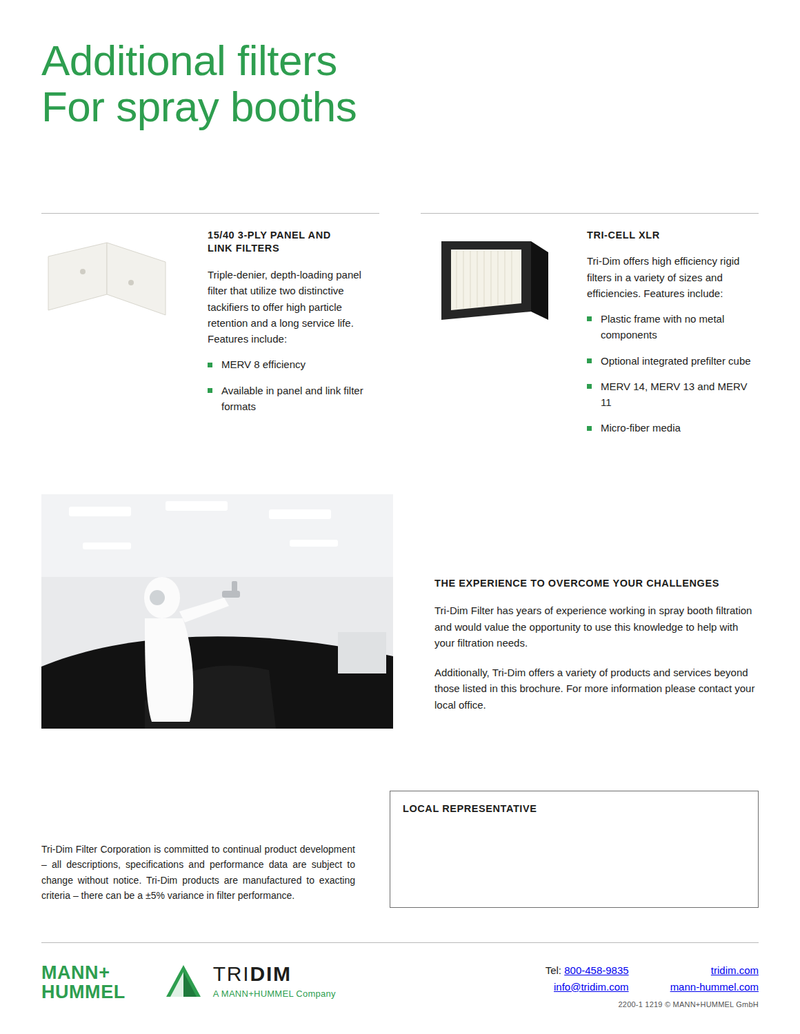Additional filters For spray booths
15/40 3-Ply Panel and
Link Filters
Triple-denier, depth-loading panel filter that utilize two distinctive tackifiers to offer high particle retention and a long service life. Features include:
MERV 8 efficiency
Available in panel and link filter formats
Tri-Cell XLR
Tri-Dim offers high efficiency rigid filters in a variety of sizes and efficiencies. Features include:
Plastic frame with no metal components
Optional integrated prefilter cube
MERV 14, MERV 13 and MERV 11
Micro-fiber media
The experience to overcome your challenges
Tri-Dim Filter has years of experience working in spray booth filtration and would value the opportunity to use this knowledge to help with your filtration needs.
Additionally, Tri-Dim offers a variety of products and services beyond those listed in this brochure. For more information please contact your local office.
Tri-Dim Filter Corporation is committed to continual product development – all descriptions, specifications and performance data are subject to change without notice. Tri-Dim products are manufactured to exacting criteria – there can be a ±5% variance in filter performance.
Local Representative
MANN+
HUMMEL
TRIDIM
A MANN+HUMMEL Company
Tel: 800-458-9835
info@tridim.com
tridim.com
mann-hummel.com
2200-1 1219 © MANN+HUMMEL GmbH